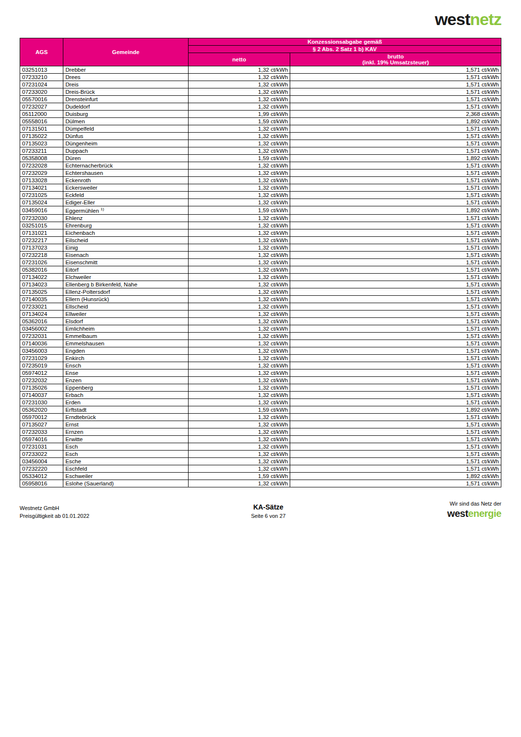west netz
| AGS | Gemeinde | Konzessionsabgabe gemäß |
| --- | --- | --- |
| § 2 Abs. 2 Satz 1 b) KAV |
| netto | brutto (inkl. 19% Umsatzsteuer) |
| 03251013 | Drebber | 1,32 ct/kWh | 1,571 ct/kWh |
| 07233210 | Drees | 1,32 ct/kWh | 1,571 ct/kWh |
| 07231024 | Dreis | 1,32 ct/kWh | 1,571 ct/kWh |
| 07233020 | Dreis-Brück | 1,32 ct/kWh | 1,571 ct/kWh |
| 05570016 | Drensteinfurt | 1,32 ct/kWh | 1,571 ct/kWh |
| 07232027 | Dudeldorf | 1,32 ct/kWh | 1,571 ct/kWh |
| 05112000 | Duisburg | 1,99 ct/kWh | 2,368 ct/kWh |
| 05558016 | Dülmen | 1,59 ct/kWh | 1,892 ct/kWh |
| 07131501 | Dümpelfeld | 1,32 ct/kWh | 1,571 ct/kWh |
| 07135022 | Dünfus | 1,32 ct/kWh | 1,571 ct/kWh |
| 07135023 | Düngenheim | 1,32 ct/kWh | 1,571 ct/kWh |
| 07233211 | Duppach | 1,32 ct/kWh | 1,571 ct/kWh |
| 05358008 | Düren | 1,59 ct/kWh | 1,892 ct/kWh |
| 07232028 | Echternacherbrück | 1,32 ct/kWh | 1,571 ct/kWh |
| 07232029 | Echtershausen | 1,32 ct/kWh | 1,571 ct/kWh |
| 07133028 | Eckenroth | 1,32 ct/kWh | 1,571 ct/kWh |
| 07134021 | Eckersweiler | 1,32 ct/kWh | 1,571 ct/kWh |
| 07231025 | Eckfeld | 1,32 ct/kWh | 1,571 ct/kWh |
| 07135024 | Ediger-Eller | 1,32 ct/kWh | 1,571 ct/kWh |
| 03459016 | Eggermühlen 1) | 1,59 ct/kWh | 1,892 ct/kWh |
| 07232030 | Ehlenz | 1,32 ct/kWh | 1,571 ct/kWh |
| 03251015 | Ehrenburg | 1,32 ct/kWh | 1,571 ct/kWh |
| 07131021 | Eichenbach | 1,32 ct/kWh | 1,571 ct/kWh |
| 07232217 | Eilscheid | 1,32 ct/kWh | 1,571 ct/kWh |
| 07137023 | Einig | 1,32 ct/kWh | 1,571 ct/kWh |
| 07232218 | Eisenach | 1,32 ct/kWh | 1,571 ct/kWh |
| 07231026 | Eisenschmitt | 1,32 ct/kWh | 1,571 ct/kWh |
| 05382016 | Eitorf | 1,32 ct/kWh | 1,571 ct/kWh |
| 07134022 | Elchweiler | 1,32 ct/kWh | 1,571 ct/kWh |
| 07134023 | Ellenberg b Birkenfeld, Nahe | 1,32 ct/kWh | 1,571 ct/kWh |
| 07135025 | Ellenz-Poltersdorf | 1,32 ct/kWh | 1,571 ct/kWh |
| 07140035 | Ellern (Hunsrück) | 1,32 ct/kWh | 1,571 ct/kWh |
| 07233021 | Ellscheid | 1,32 ct/kWh | 1,571 ct/kWh |
| 07134024 | Ellweiler | 1,32 ct/kWh | 1,571 ct/kWh |
| 05362016 | Elsdorf | 1,32 ct/kWh | 1,571 ct/kWh |
| 03456002 | Emlichheim | 1,32 ct/kWh | 1,571 ct/kWh |
| 07232031 | Emmelbaum | 1,32 ct/kWh | 1,571 ct/kWh |
| 07140036 | Emmelshausen | 1,32 ct/kWh | 1,571 ct/kWh |
| 03456003 | Engden | 1,32 ct/kWh | 1,571 ct/kWh |
| 07231029 | Enkirch | 1,32 ct/kWh | 1,571 ct/kWh |
| 07235019 | Ensch | 1,32 ct/kWh | 1,571 ct/kWh |
| 05974012 | Ense | 1,32 ct/kWh | 1,571 ct/kWh |
| 07232032 | Enzen | 1,32 ct/kWh | 1,571 ct/kWh |
| 07135026 | Eppenberg | 1,32 ct/kWh | 1,571 ct/kWh |
| 07140037 | Erbach | 1,32 ct/kWh | 1,571 ct/kWh |
| 07231030 | Erden | 1,32 ct/kWh | 1,571 ct/kWh |
| 05362020 | Erftstadt | 1,59 ct/kWh | 1,892 ct/kWh |
| 05970012 | Erndtebrück | 1,32 ct/kWh | 1,571 ct/kWh |
| 07135027 | Ernst | 1,32 ct/kWh | 1,571 ct/kWh |
| 07232033 | Ernzen | 1,32 ct/kWh | 1,571 ct/kWh |
| 05974016 | Erwitte | 1,32 ct/kWh | 1,571 ct/kWh |
| 07231031 | Esch | 1,32 ct/kWh | 1,571 ct/kWh |
| 07233022 | Esch | 1,32 ct/kWh | 1,571 ct/kWh |
| 03456004 | Esche | 1,32 ct/kWh | 1,571 ct/kWh |
| 07232220 | Eschfeld | 1,32 ct/kWh | 1,571 ct/kWh |
| 05334012 | Eschweiler | 1,59 ct/kWh | 1,892 ct/kWh |
| 05958016 | Eslohe (Sauerland) | 1,32 ct/kWh | 1,571 ct/kWh |
Westnetz GmbH
Preisgültigkeit ab 01.01.2022
KA-Sätze
Seite 6 von 27
Wir sind das Netz der
west energie